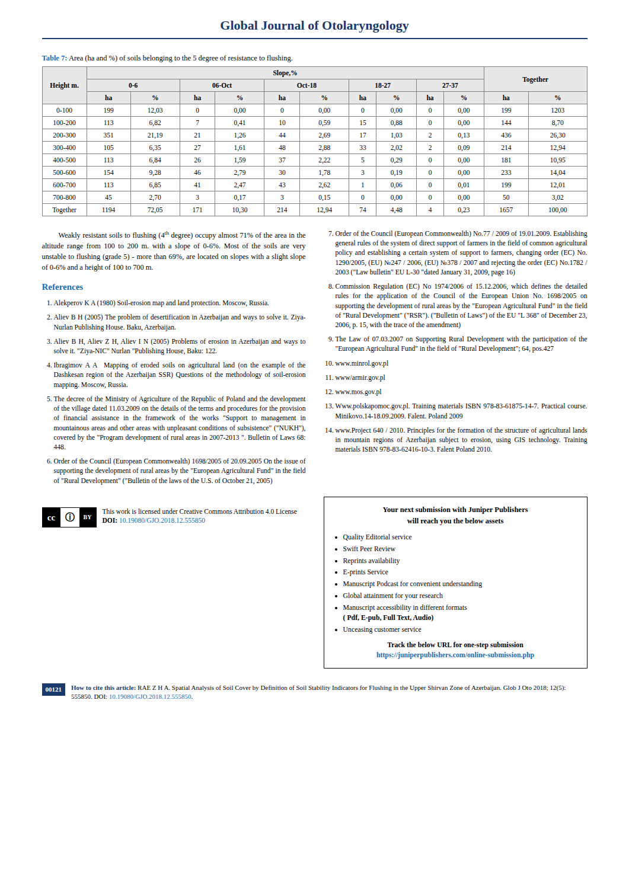Global Journal of Otolaryngology
Table 7: Area (ha and %) of soils belonging to the 5 degree of resistance to flushing.
| Height m. | Slope,% | Together |
| --- | --- | --- |
| 0-6 | 06-Oct | Oct-18 | 18-27 | 27-37 |
| ha | % | ha | % | ha | % | ha | % | ha | % | ha | % |
| 0-100 | 199 | 12,03 | 0 | 0,00 | 0 | 0,00 | 0 | 0,00 | 0 | 0,00 | 199 | 1203 |
| 100-200 | 113 | 6,82 | 7 | 0,41 | 10 | 0,59 | 15 | 0,88 | 0 | 0,00 | 144 | 8,70 |
| 200-300 | 351 | 21,19 | 21 | 1,26 | 44 | 2,69 | 17 | 1,03 | 2 | 0,13 | 436 | 26,30 |
| 300-400 | 105 | 6,35 | 27 | 1,61 | 48 | 2,88 | 33 | 2,02 | 2 | 0,09 | 214 | 12,94 |
| 400-500 | 113 | 6,84 | 26 | 1,59 | 37 | 2,22 | 5 | 0,29 | 0 | 0,00 | 181 | 10,95 |
| 500-600 | 154 | 9,28 | 46 | 2,79 | 30 | 1,78 | 3 | 0,19 | 0 | 0,00 | 233 | 14,04 |
| 600-700 | 113 | 6,85 | 41 | 2,47 | 43 | 2,62 | 1 | 0,06 | 0 | 0,01 | 199 | 12,01 |
| 700-800 | 45 | 2,70 | 3 | 0,17 | 3 | 0,15 | 0 | 0,00 | 0 | 0,00 | 50 | 3,02 |
| Together | 1194 | 72,05 | 171 | 10,30 | 214 | 12,94 | 74 | 4,48 | 4 | 0,23 | 1657 | 100,00 |
Weakly resistant soils to flushing (4th degree) occupy almost 71% of the area in the altitude range from 100 to 200 m. with a slope of 0-6%. Most of the soils are very unstable to flushing (grade 5) - more than 69%, are located on slopes with a slight slope of 0-6% and a height of 100 to 700 m.
References
Alekperov K A (1980) Soil-erosion map and land protection. Moscow, Russia.
Aliev B H (2005) The problem of desertification in Azerbaijan and ways to solve it. Ziya-Nurlan Publishing House. Baku, Azerbaijan.
Aliev B H, Aliev Z H, Aliev I N (2005) Problems of erosion in Azerbaijan and ways to solve it. "Ziya-NIC" Nurlan "Publishing House, Baku: 122.
Ibragimov A A Mapping of eroded soils on agricultural land (on the example of the Dashkesan region of the Azerbaijan SSR) Questions of the methodology of soil-erosion mapping. Moscow, Russia.
The decree of the Ministry of Agriculture of the Republic of Poland and the development of the village dated 11.03.2009 on the details of the terms and procedures for the provision of financial assistance in the framework of the works "Support to management in mountainous areas and other areas with unpleasant conditions of subsistence" ("NUKH"), covered by the "Program development of rural areas in 2007-2013 ". Bulletin of Laws 68: 448.
Order of the Council (European Commonwealth) 1698/2005 of 20.09.2005 On the issue of supporting the development of rural areas by the "European Agricultural Fund" in the field of "Rural Development" ("Bulletin of the laws of the U.S. of October 21, 2005)
Order of the Council (European Commonwealth) No.77 / 2009 of 19.01.2009. Establishing general rules of the system of direct support of farmers in the field of common agricultural policy and establishing a certain system of support to farmers, changing order (EC) No. 1290/2005, (EU) №247 / 2006, (EU) №378 / 2007 and rejecting the order (EC) No.1782 / 2003 ("Law bulletin" EU L-30 "dated January 31, 2009, page 16)
Commission Regulation (EC) No 1974/2006 of 15.12.2006, which defines the detailed rules for the application of the Council of the European Union No. 1698/2005 on supporting the development of rural areas by the "European Agricultural Fund" in the field of "Rural Development" ("RSR"). ("Bulletin of Laws") of the EU "L 368" of December 23, 2006, p. 15, with the trace of the amendment)
The Law of 07.03.2007 on Supporting Rural Development with the participation of the "European Agricultural Fund" in the field of "Rural Development"; 64, pos.427
www.minrol.gov.pl
www/armir.gov.pl
www.mos.gov.pl
Www.polskapomoc.gov.pl. Training materials ISBN 978-83-61875-14-7. Practical course. Minikovo.14-18.09.2009. Falent. Poland 2009
www.Project 640 / 2010. Principles for the formation of the structure of agricultural lands in mountain regions of Azerbaijan subject to erosion, using GIS technology. Training materials ISBN 978-83-62416-10-3. Falent Poland 2010.
cc
ⓘ
BY
This work is licensed under Creative Commons Attribution 4.0 License
DOI: 10.19080/GJO.2018.12.555850
Your next submission with Juniper Publishers
will reach you the below assets
Quality Editorial service
Swift Peer Review
Reprints availability
E-prints Service
Manuscript Podcast for convenient understanding
Global attainment for your research
Manuscript accessibility in different formats
( Pdf, E-pub, Full Text, Audio)
Unceasing customer service
Track the below URL for one-step submission
https://juniperpublishers.com/online-submission.php
00121
How to cite this article: RAE Z H A. Spatial Analysis of Soil Cover by Definition of Soil Stability Indicators for Flushing in the Upper Shirvan Zone of Azerbaijan. Glob J Oto 2018; 12(5): 555850. DOI: 10.19080/GJO.2018.12.555850.